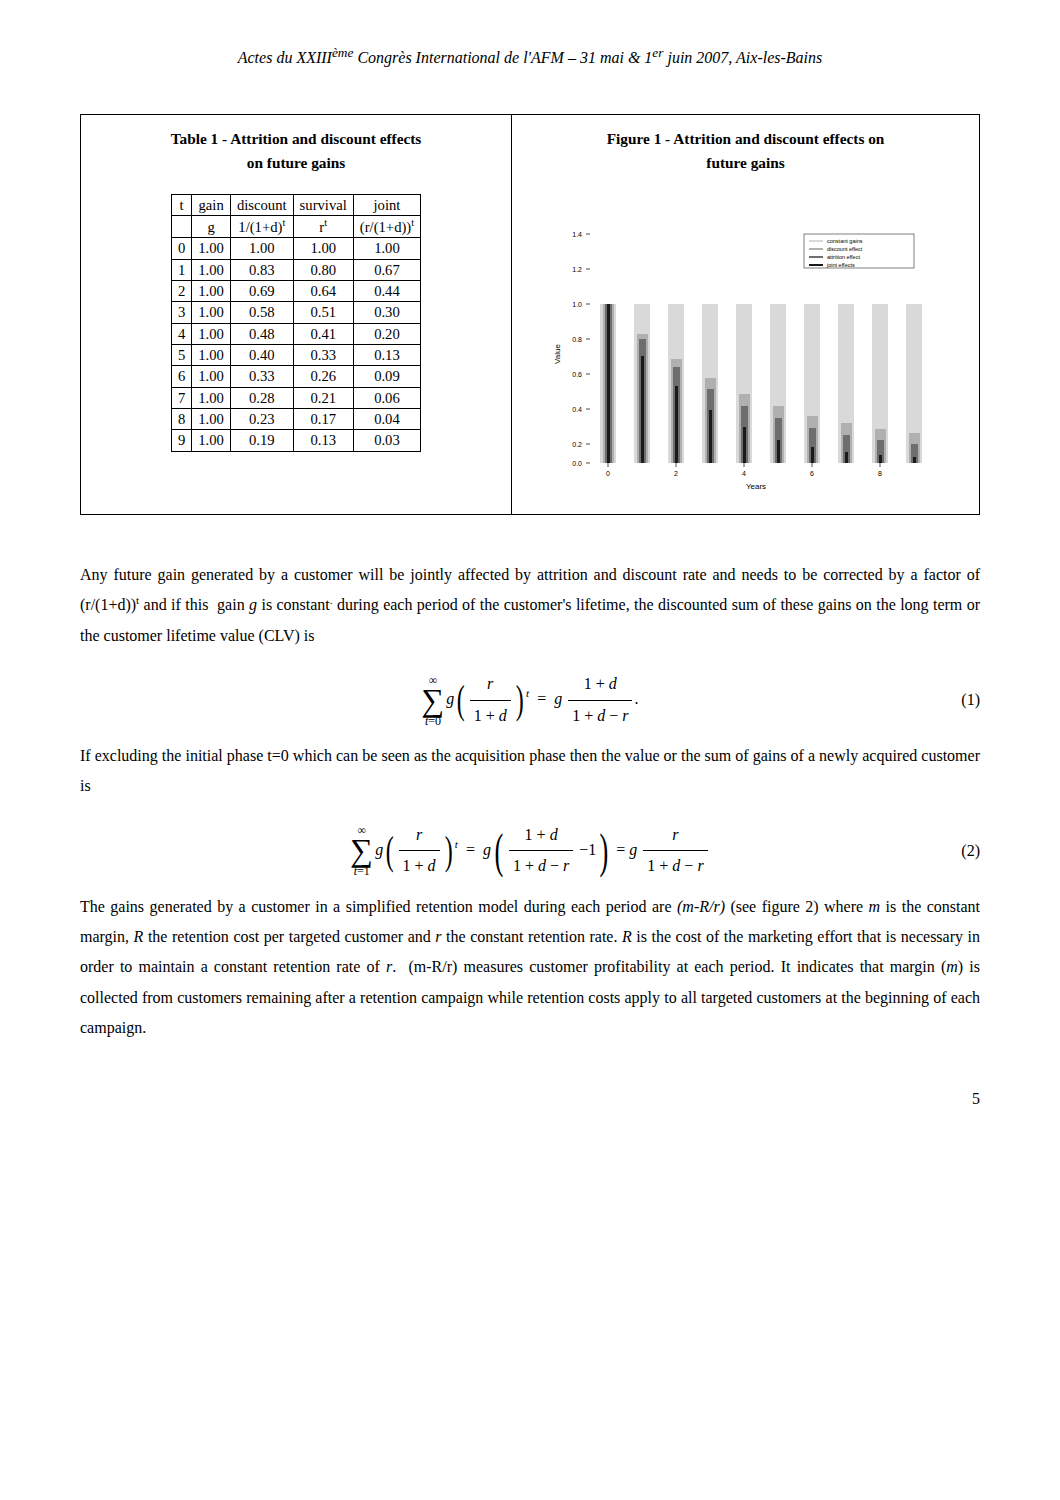Actes du XXIIIème Congrès International de l'AFM – 31 mai & 1er juin 2007, Aix-les-Bains
Table 1 - Attrition and discount effects
on future gains
| t | gain | discount | survival | joint |
| --- | --- | --- | --- | --- |
| | g | 1/(1+d) t | r t | (r/(1+d)) t |
| 0 | 1.00 | 1.00 | 1.00 | 1.00 |
| 1 | 1.00 | 0.83 | 0.80 | 0.67 |
| 2 | 1.00 | 0.69 | 0.64 | 0.44 |
| 3 | 1.00 | 0.58 | 0.51 | 0.30 |
| 4 | 1.00 | 0.48 | 0.41 | 0.20 |
| 5 | 1.00 | 0.40 | 0.33 | 0.13 |
| 6 | 1.00 | 0.33 | 0.26 | 0.09 |
| 7 | 1.00 | 0.28 | 0.21 | 0.06 |
| 8 | 1.00 | 0.23 | 0.17 | 0.04 |
| 9 | 1.00 | 0.19 | 0.13 | 0.03 |
Figure 1 - Attrition and discount effects on
future gains
Value Years 1.4 1.2 1.0 0.8 0.6 0.4 0.2 0.0 0 2 4 6 8 constant gains discount effect attrition effect joint effects
Any future gain generated by a customer will be jointly affected by attrition and discount rate and needs to be corrected by a factor of (r/(1+d))t and if this gain g is constant. during each period of the customer's lifetime, the discounted sum of these gains on the long term or the customer lifetime value (CLV) is
∞∑t=0 g(r 1 + d) t = g 1 + d 1 + d − r. (1)
If excluding the initial phase t=0 which can be seen as the acquisition phase then the value or the sum of gains of a newly acquired customer is
∞∑t=1 g(r 1 + d) t = g(1 + d 1 + d − r −1) = g r 1 + d − r (2)
The gains generated by a customer in a simplified retention model during each period are (m-R/r) (see figure 2) where m is the constant margin, R the retention cost per targeted customer and r the constant retention rate. R is the cost of the marketing effort that is necessary in order to maintain a constant retention rate of r. (m-R/r) measures customer profitability at each period. It indicates that margin (m) is collected from customers remaining after a retention campaign while retention costs apply to all targeted customers at the beginning of each campaign.
5